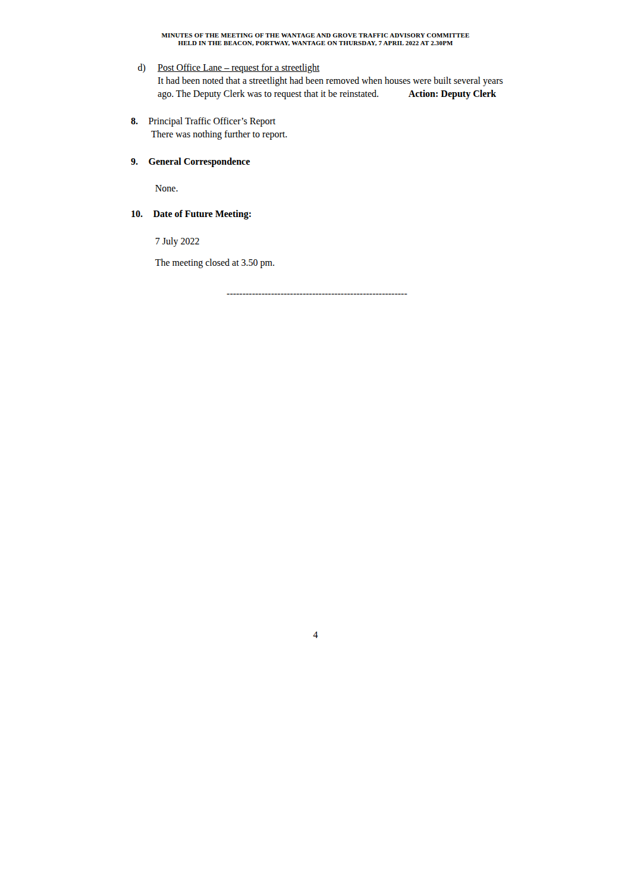MINUTES OF THE MEETING OF THE WANTAGE AND GROVE TRAFFIC ADVISORY COMMITTEE HELD IN THE BEACON, PORTWAY, WANTAGE ON THURSDAY, 7 APRIL 2022 AT 2.30PM
d)
Post Office Lane – request for a streetlight
It had been noted that a streetlight had been removed when houses were built several years ago. The Deputy Clerk was to request that it be reinstated. Action: Deputy Clerk
8.
Principal Traffic Officer’s Report
There was nothing further to report.
9.
General Correspondence
None.
10.
Date of Future Meeting:
7 July 2022
The meeting closed at 3.50 pm.
---------------------------------------------------------
4